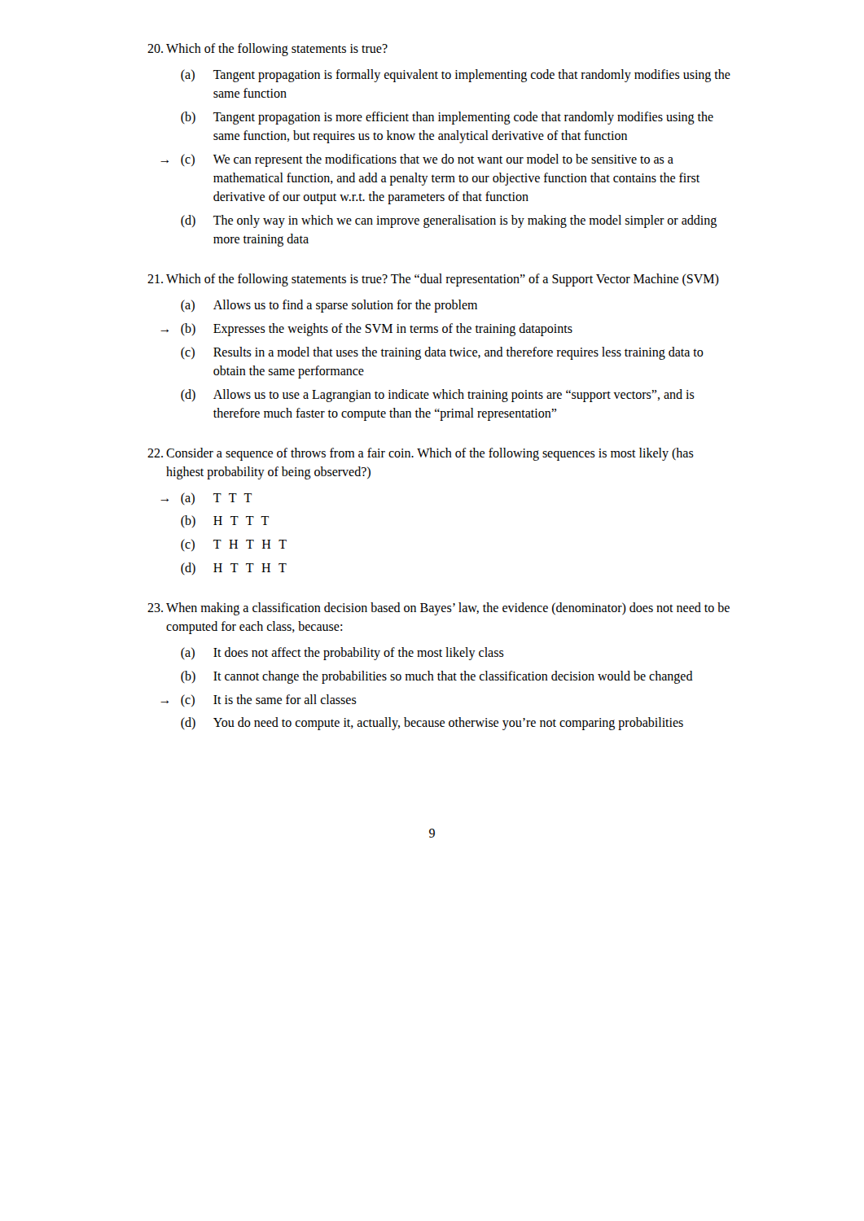Which of the following statements is true?
Tangent propagation is formally equivalent to implementing code that randomly modifies using the same function
Tangent propagation is more efficient than implementing code that randomly modifies using the same function, but requires us to know the analytical derivative of that function
We can represent the modifications that we do not want our model to be sensitive to as a mathematical function, and add a penalty term to our objective function that contains the first derivative of our output w.r.t. the parameters of that function
The only way in which we can improve generalisation is by making the model simpler or adding more training data
Which of the following statements is true? The “dual representation” of a Support Vector Machine (SVM)
Allows us to find a sparse solution for the problem
Expresses the weights of the SVM in terms of the training datapoints
Results in a model that uses the training data twice, and therefore requires less training data to obtain the same performance
Allows us to use a Lagrangian to indicate which training points are “support vectors”, and is therefore much faster to compute than the “primal representation”
Consider a sequence of throws from a fair coin. Which of the following sequences is most likely (has highest probability of being observed?)
T T T
H T T T
T H T H T
H T T H T
When making a classification decision based on Bayes’ law, the evidence (denominator) does not need to be computed for each class, because:
It does not affect the probability of the most likely class
It cannot change the probabilities so much that the classification decision would be changed
It is the same for all classes
You do need to compute it, actually, because otherwise you’re not comparing probabilities
9